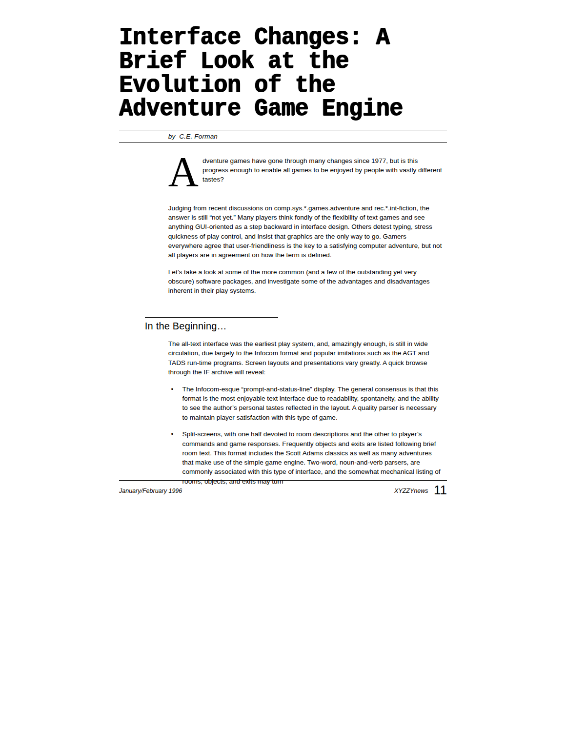Interface Changes: A Brief Look at the Evolution of the Adventure Game Engine
by C.E. Forman
Adventure games have gone through many changes since 1977, but is this progress enough to enable all games to be enjoyed by people with vastly different tastes?
Judging from recent discussions on comp.sys.*.games.adventure and rec.*.int-fiction, the answer is still “not yet.” Many players think fondly of the flexibility of text games and see anything GUI-oriented as a step backward in interface design. Others detest typing, stress quickness of play control, and insist that graphics are the only way to go. Gamers everywhere agree that user-friendliness is the key to a satisfying computer adventure, but not all players are in agreement on how the term is defined.
Let’s take a look at some of the more common (and a few of the outstanding yet very obscure) software packages, and investigate some of the advantages and disadvantages inherent in their play systems.
In the Beginning…
The all-text interface was the earliest play system, and, amazingly enough, is still in wide circulation, due largely to the Infocom format and popular imitations such as the AGT and TADS run-time programs. Screen layouts and presentations vary greatly. A quick browse through the IF archive will reveal:
The Infocom-esque “prompt-and-status-line” display. The general consensus is that this format is the most enjoyable text interface due to readability, spontaneity, and the ability to see the author’s personal tastes reflected in the layout. A quality parser is necessary to maintain player satisfaction with this type of game.
Split-screens, with one half devoted to room descriptions and the other to player’s commands and game responses. Frequently objects and exits are listed following brief room text. This format includes the Scott Adams classics as well as many adventures that make use of the simple game engine. Two-word, noun-and-verb parsers, are commonly associated with this type of interface, and the somewhat mechanical listing of rooms, objects, and exits may turn
January/February 1996
XYZZYnews 11